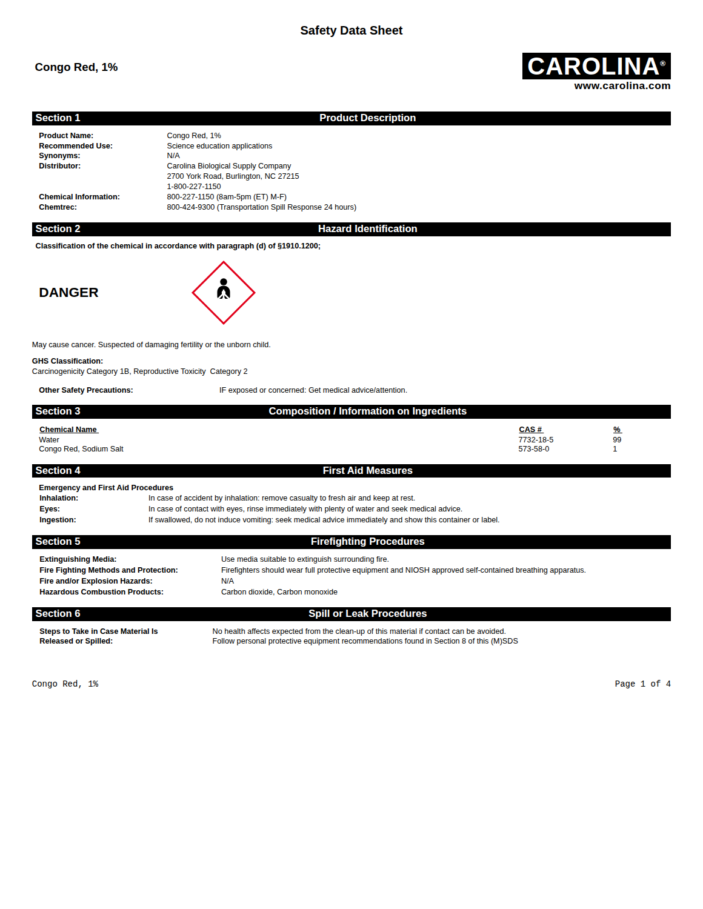Safety Data Sheet
Congo Red, 1%
CAROLINA®
www.carolina.com
Section 1 Product Description
| Product Name: | Congo Red, 1% |
| Recommended Use: | Science education applications |
| Synonyms: | N/A |
| Distributor: | Carolina Biological Supply Company |
| | 2700 York Road, Burlington, NC 27215 |
| | 1-800-227-1150 |
| Chemical Information: | 800-227-1150 (8am-5pm (ET) M-F) |
| Chemtrec: | 800-424-9300 (Transportation Spill Response 24 hours) |
Section 2 Hazard Identification
Classification of the chemical in accordance with paragraph (d) of §1910.1200;
DANGER
May cause cancer. Suspected of damaging fertility or the unborn child.
GHS Classification:
Carcinogenicity Category 1B, Reproductive Toxicity Category 2
Other Safety Precautions:
IF exposed or concerned: Get medical advice/attention.
Section 3 Composition / Information on Ingredients
| Chemical Name | CAS # | % |
| --- | --- | --- |
| Water | 7732-18-5 | 99 |
| Congo Red, Sodium Salt | 573-58-0 | 1 |
Section 4 First Aid Measures
Emergency and First Aid Procedures
| Inhalation: | In case of accident by inhalation: remove casualty to fresh air and keep at rest. |
| Eyes: | In case of contact with eyes, rinse immediately with plenty of water and seek medical advice. |
| Ingestion: | If swallowed, do not induce vomiting: seek medical advice immediately and show this container or label. |
Section 5 Firefighting Procedures
| Extinguishing Media: | Use media suitable to extinguish surrounding fire. |
| Fire Fighting Methods and Protection: | Firefighters should wear full protective equipment and NIOSH approved self-contained breathing apparatus. |
| Fire and/or Explosion Hazards: | N/A |
| Hazardous Combustion Products: | Carbon dioxide, Carbon monoxide |
Section 6 Spill or Leak Procedures
| Steps to Take in Case Material Is Released or Spilled: | No health affects expected from the clean-up of this material if contact can be avoided. Follow personal protective equipment recommendations found in Section 8 of this (M)SDS |
Congo Red, 1%
Page 1 of 4